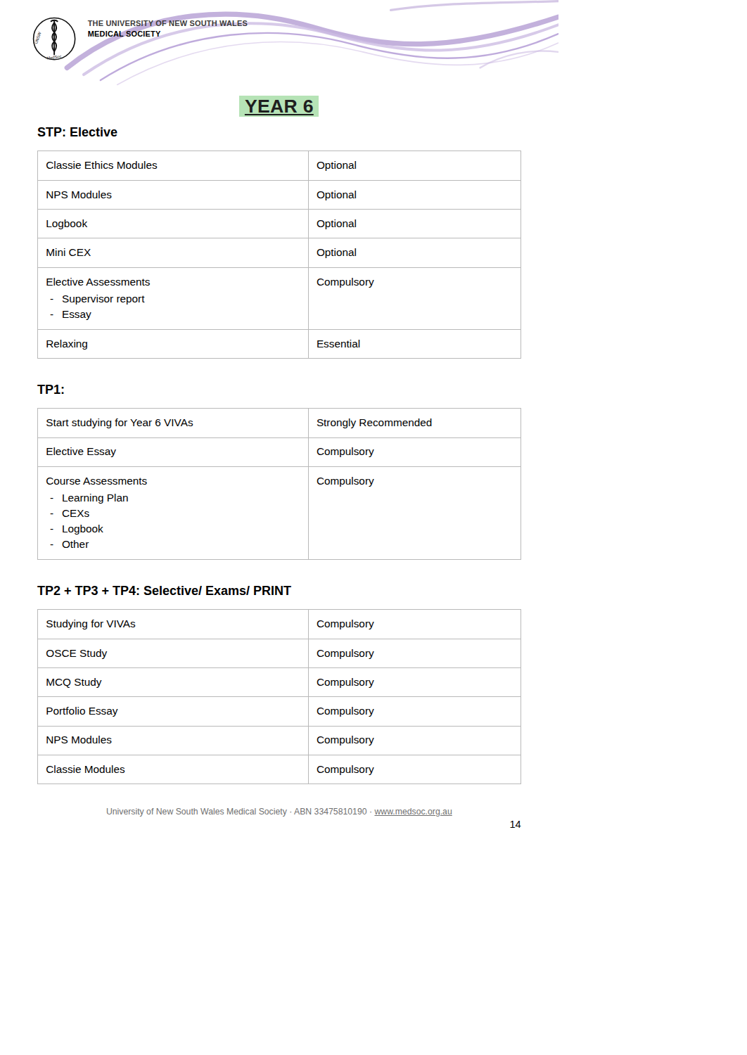MedSoc UNSW
The University of New South Wales
Medical Society
YEAR 6
STP: Elective
| Classie Ethics Modules | Optional |
| NPS Modules | Optional |
| Logbook | Optional |
| Mini CEX | Optional |
| Elective Assessments Supervisor report Essay | Compulsory |
| Relaxing | Essential |
TP1:
| Start studying for Year 6 VIVAs | Strongly Recommended |
| Elective Essay | Compulsory |
| Course Assessments Learning Plan CEXs Logbook Other | Compulsory |
TP2 + TP3 + TP4: Selective/ Exams/ PRINT
| Studying for VIVAs | Compulsory |
| OSCE Study | Compulsory |
| MCQ Study | Compulsory |
| Portfolio Essay | Compulsory |
| NPS Modules | Compulsory |
| Classie Modules | Compulsory |
University of New South Wales Medical Society · ABN 33475810190 · www.medsoc.org.au
14